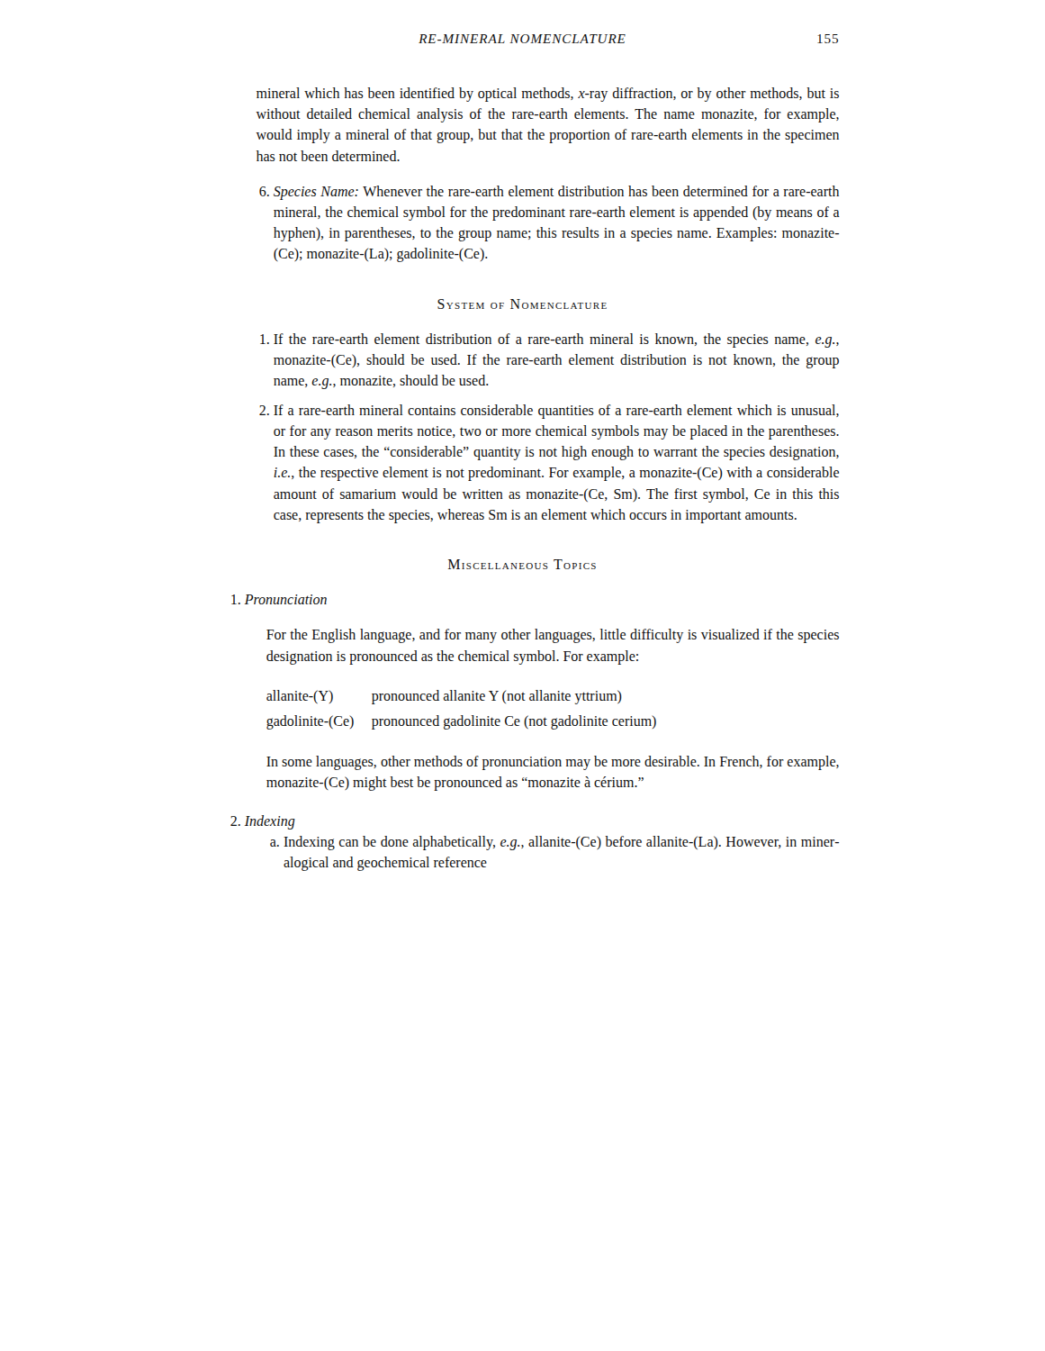RE-MINERAL NOMENCLATURE 155
mineral which has been identified by optical methods, x-ray diffraction, or by other methods, but is without detailed chemical analysis of the rare-earth elements. The name monazite, for example, would imply a mineral of that group, but that the proportion of rare-earth elements in the specimen has not been determined.
Species Name: Whenever the rare-earth element distribution has been determined for a rare-earth mineral, the chemical symbol for the predominant rare-earth element is appended (by means of a hyphen), in parentheses, to the group name; this results in a species name. Examples: monazite-(Ce); monazite-(La); gadolinite-(Ce).
System of Nomenclature
If the rare-earth element distribution of a rare-earth mineral is known, the species name, e.g., monazite-(Ce), should be used. If the rare-earth element distribution is not known, the group name, e.g., monazite, should be used.
If a rare-earth mineral contains considerable quantities of a rare-earth element which is unusual, or for any reason merits notice, two or more chemical symbols may be placed in the parentheses. In these cases, the “considerable” quantity is not high enough to warrant the species designation, i.e., the respective element is not predominant. For example, a monazite-(Ce) with a considerable amount of samarium would be written as monazite-(Ce, Sm). The first symbol, Ce in this this case, represents the species, whereas Sm is an element which occurs in important amounts.
Miscellaneous Topics
Pronunciation
For the English language, and for many other languages, little difficulty is visualized if the species designation is pronounced as the chemical symbol. For example:
| allanite-(Y) | pronounced allanite Y (not allanite yttrium) |
| gadolinite-(Ce) | pronounced gadolinite Ce (not gadolinite cerium) |
In some languages, other methods of pronunciation may be more desirable. In French, for example, monazite-(Ce) might best be pronounced as “monazite à cérium.”
Indexing
Indexing can be done alphabetically, e.g., allanite-(Ce) before allanite-(La). However, in mineralogical and geochemical reference